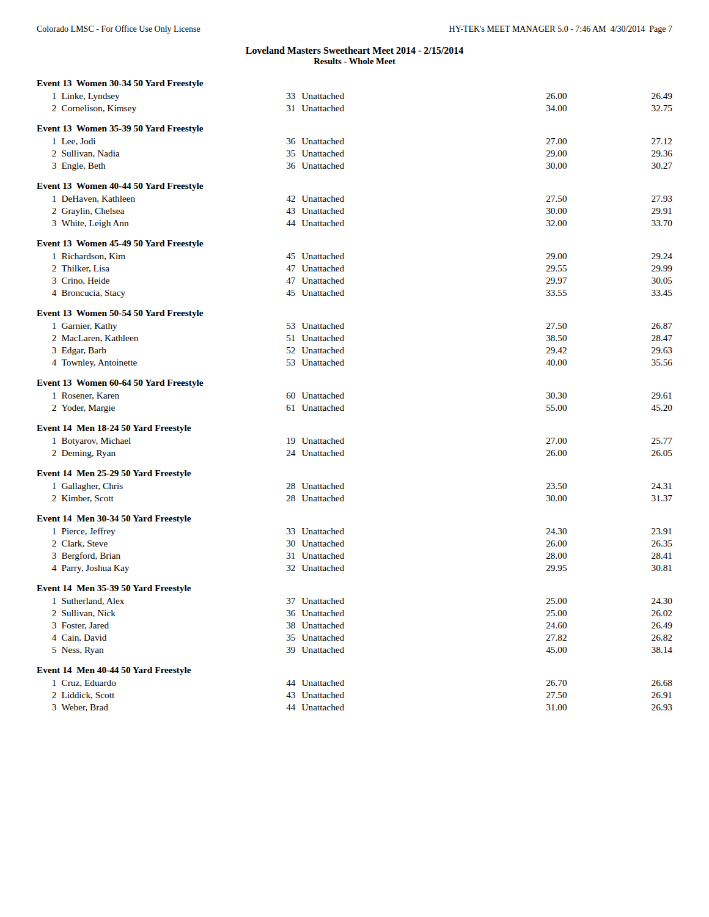Colorado LMSC - For Office Use Only License HY-TEK's MEET MANAGER 5.0 - 7:46 AM 4/30/2014 Page 7
Loveland Masters Sweetheart Meet 2014 - 2/15/2014
Results - Whole Meet
Event 13 Women 30-34 50 Yard Freestyle
| 1 | Linke, Lyndsey | 33 | Unattached | 26.00 | 26.49 |
| 2 | Cornelison, Kimsey | 31 | Unattached | 34.00 | 32.75 |
Event 13 Women 35-39 50 Yard Freestyle
| 1 | Lee, Jodi | 36 | Unattached | 27.00 | 27.12 |
| 2 | Sullivan, Nadia | 35 | Unattached | 29.00 | 29.36 |
| 3 | Engle, Beth | 36 | Unattached | 30.00 | 30.27 |
Event 13 Women 40-44 50 Yard Freestyle
| 1 | DeHaven, Kathleen | 42 | Unattached | 27.50 | 27.93 |
| 2 | Graylin, Chelsea | 43 | Unattached | 30.00 | 29.91 |
| 3 | White, Leigh Ann | 44 | Unattached | 32.00 | 33.70 |
Event 13 Women 45-49 50 Yard Freestyle
| 1 | Richardson, Kim | 45 | Unattached | 29.00 | 29.24 |
| 2 | Thilker, Lisa | 47 | Unattached | 29.55 | 29.99 |
| 3 | Crino, Heide | 47 | Unattached | 29.97 | 30.05 |
| 4 | Broncucia, Stacy | 45 | Unattached | 33.55 | 33.45 |
Event 13 Women 50-54 50 Yard Freestyle
| 1 | Garnier, Kathy | 53 | Unattached | 27.50 | 26.87 |
| 2 | MacLaren, Kathleen | 51 | Unattached | 38.50 | 28.47 |
| 3 | Edgar, Barb | 52 | Unattached | 29.42 | 29.63 |
| 4 | Townley, Antoinette | 53 | Unattached | 40.00 | 35.56 |
Event 13 Women 60-64 50 Yard Freestyle
| 1 | Rosener, Karen | 60 | Unattached | 30.30 | 29.61 |
| 2 | Yoder, Margie | 61 | Unattached | 55.00 | 45.20 |
Event 14 Men 18-24 50 Yard Freestyle
| 1 | Botyarov, Michael | 19 | Unattached | 27.00 | 25.77 |
| 2 | Deming, Ryan | 24 | Unattached | 26.00 | 26.05 |
Event 14 Men 25-29 50 Yard Freestyle
| 1 | Gallagher, Chris | 28 | Unattached | 23.50 | 24.31 |
| 2 | Kimber, Scott | 28 | Unattached | 30.00 | 31.37 |
Event 14 Men 30-34 50 Yard Freestyle
| 1 | Pierce, Jeffrey | 33 | Unattached | 24.30 | 23.91 |
| 2 | Clark, Steve | 30 | Unattached | 26.00 | 26.35 |
| 3 | Bergford, Brian | 31 | Unattached | 28.00 | 28.41 |
| 4 | Parry, Joshua Kay | 32 | Unattached | 29.95 | 30.81 |
Event 14 Men 35-39 50 Yard Freestyle
| 1 | Sutherland, Alex | 37 | Unattached | 25.00 | 24.30 |
| 2 | Sullivan, Nick | 36 | Unattached | 25.00 | 26.02 |
| 3 | Foster, Jared | 38 | Unattached | 24.60 | 26.49 |
| 4 | Cain, David | 35 | Unattached | 27.82 | 26.82 |
| 5 | Ness, Ryan | 39 | Unattached | 45.00 | 38.14 |
Event 14 Men 40-44 50 Yard Freestyle
| 1 | Cruz, Eduardo | 44 | Unattached | 26.70 | 26.68 |
| 2 | Liddick, Scott | 43 | Unattached | 27.50 | 26.91 |
| 3 | Weber, Brad | 44 | Unattached | 31.00 | 26.93 |